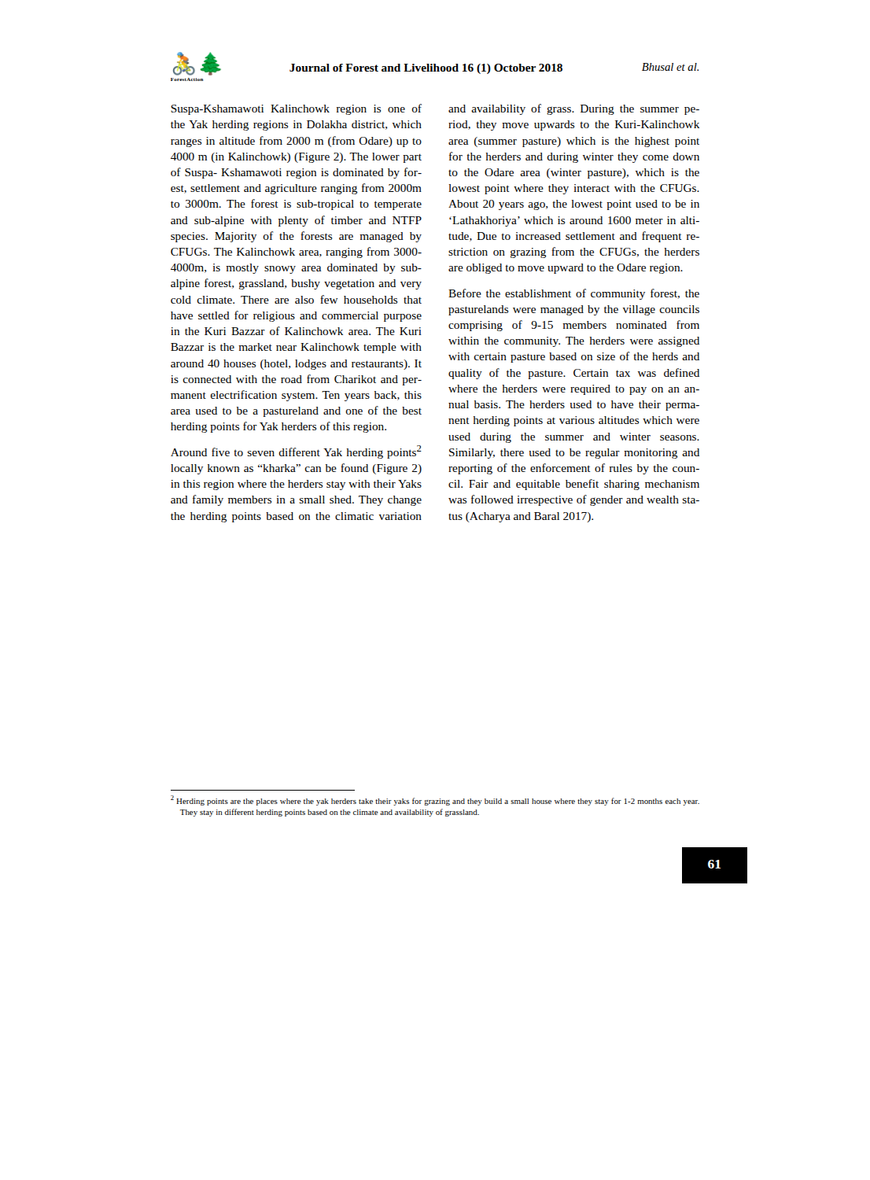🚴🌲
ForestAction
Journal of Forest and Livelihood 16 (1) October 2018
Bhusal et al.
Suspa-Kshamawoti Kalinchowk region is one of the Yak herding regions in Dolakha district, which ranges in altitude from 2000 m (from Odare) up to 4000 m (in Kalinchowk) (Figure 2). The lower part of Suspa- Kshamawoti region is dominated by forest, settlement and agriculture ranging from 2000m to 3000m. The forest is sub-tropical to temperate and sub-alpine with plenty of timber and NTFP species. Majority of the forests are managed by CFUGs. The Kalinchowk area, ranging from 3000-4000m, is mostly snowy area dominated by sub-alpine forest, grassland, bushy vegetation and very cold climate. There are also few households that have settled for religious and commercial purpose in the Kuri Bazzar of Kalinchowk area. The Kuri Bazzar is the market near Kalinchowk temple with around 40 houses (hotel, lodges and restaurants). It is connected with the road from Charikot and permanent electrification system. Ten years back, this area used to be a pastureland and one of the best herding points for Yak herders of this region.
Around five to seven different Yak herding points2 locally known as “kharka” can be found (Figure 2) in this region where the herders stay with their Yaks and family members in a small shed. They change the herding points based on the climatic variation and availability of grass. During the summer period, they move upwards to the Kuri-Kalinchowk area (summer pasture) which is the highest point for the herders and during winter they come down to the Odare area (winter pasture), which is the lowest point where they interact with the CFUGs. About 20 years ago, the lowest point used to be in ‘Lathakhoriya’ which is around 1600 meter in altitude, Due to increased settlement and frequent restriction on grazing from the CFUGs, the herders are obliged to move upward to the Odare region.
Before the establishment of community forest, the pasturelands were managed by the village councils comprising of 9-15 members nominated from within the community. The herders were assigned with certain pasture based on size of the herds and quality of the pasture. Certain tax was defined where the herders were required to pay on an annual basis. The herders used to have their permanent herding points at various altitudes which were used during the summer and winter seasons. Similarly, there used to be regular monitoring and reporting of the enforcement of rules by the council. Fair and equitable benefit sharing mechanism was followed irrespective of gender and wealth status (Acharya and Baral 2017).
2 Herding points are the places where the yak herders take their yaks for grazing and they build a small house where they stay for 1-2 months each year. They stay in different herding points based on the climate and availability of grassland.
61